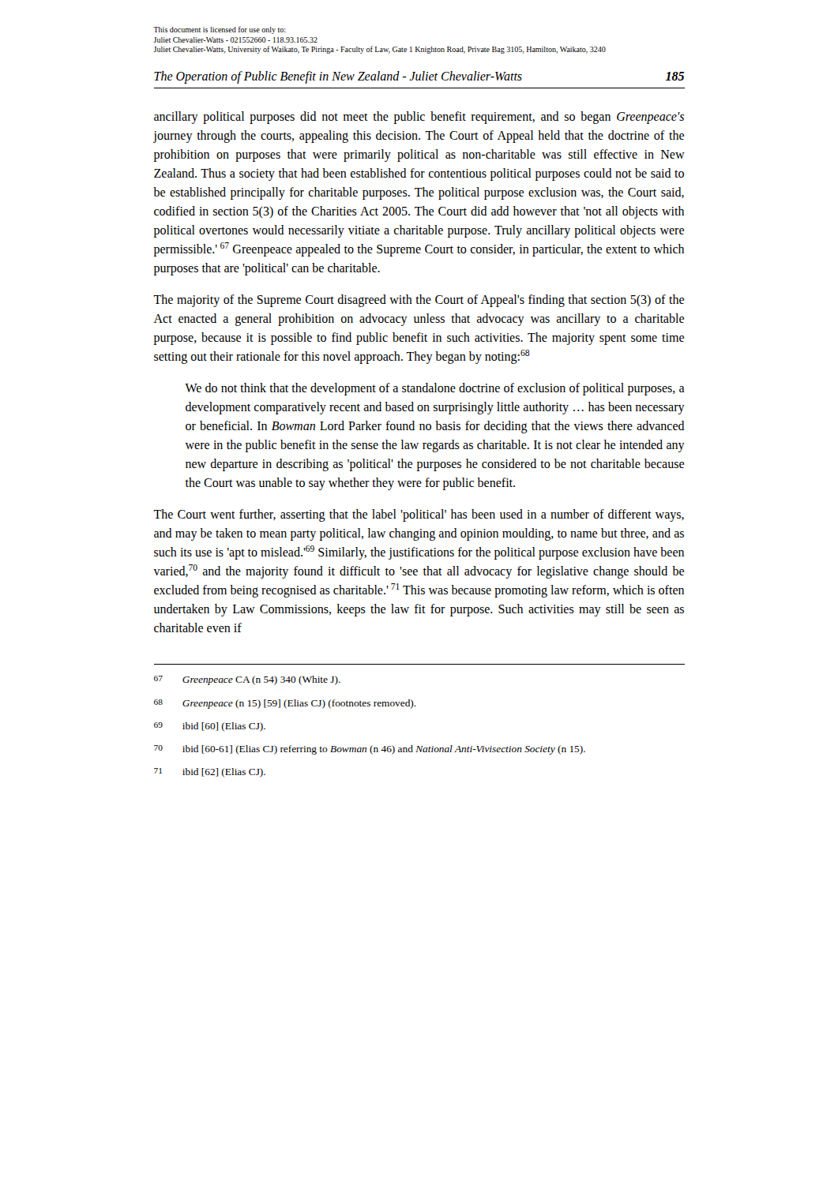This document is licensed for use only to:
Juliet Chevalier-Watts - 021552660 - 118.93.165.32
Juliet Chevalier-Watts, University of Waikato, Te Piringa - Faculty of Law, Gate 1 Knighton Road, Private Bag 3105, Hamilton, Waikato, 3240
The Operation of Public Benefit in New Zealand - Juliet Chevalier-Watts 185
ancillary political purposes did not meet the public benefit requirement, and so began Greenpeace's journey through the courts, appealing this decision. The Court of Appeal held that the doctrine of the prohibition on purposes that were primarily political as non-charitable was still effective in New Zealand. Thus a society that had been established for contentious political purposes could not be said to be established principally for charitable purposes. The political purpose exclusion was, the Court said, codified in section 5(3) of the Charities Act 2005. The Court did add however that 'not all objects with political overtones would necessarily vitiate a charitable purpose. Truly ancillary political objects were permissible.' 67 Greenpeace appealed to the Supreme Court to consider, in particular, the extent to which purposes that are 'political' can be charitable.
The majority of the Supreme Court disagreed with the Court of Appeal's finding that section 5(3) of the Act enacted a general prohibition on advocacy unless that advocacy was ancillary to a charitable purpose, because it is possible to find public benefit in such activities. The majority spent some time setting out their rationale for this novel approach. They began by noting:68
We do not think that the development of a standalone doctrine of exclusion of political purposes, a development comparatively recent and based on surprisingly little authority … has been necessary or beneficial. In Bowman Lord Parker found no basis for deciding that the views there advanced were in the public benefit in the sense the law regards as charitable. It is not clear he intended any new departure in describing as 'political' the purposes he considered to be not charitable because the Court was unable to say whether they were for public benefit.
The Court went further, asserting that the label 'political' has been used in a number of different ways, and may be taken to mean party political, law changing and opinion moulding, to name but three, and as such its use is 'apt to mislead.'69 Similarly, the justifications for the political purpose exclusion have been varied,70 and the majority found it difficult to 'see that all advocacy for legislative change should be excluded from being recognised as charitable.' 71 This was because promoting law reform, which is often undertaken by Law Commissions, keeps the law fit for purpose. Such activities may still be seen as charitable even if
67 Greenpeace CA (n 54) 340 (White J).
68 Greenpeace (n 15) [59] (Elias CJ) (footnotes removed).
69 ibid [60] (Elias CJ).
70 ibid [60-61] (Elias CJ) referring to Bowman (n 46) and National Anti-Vivisection Society (n 15).
71 ibid [62] (Elias CJ).